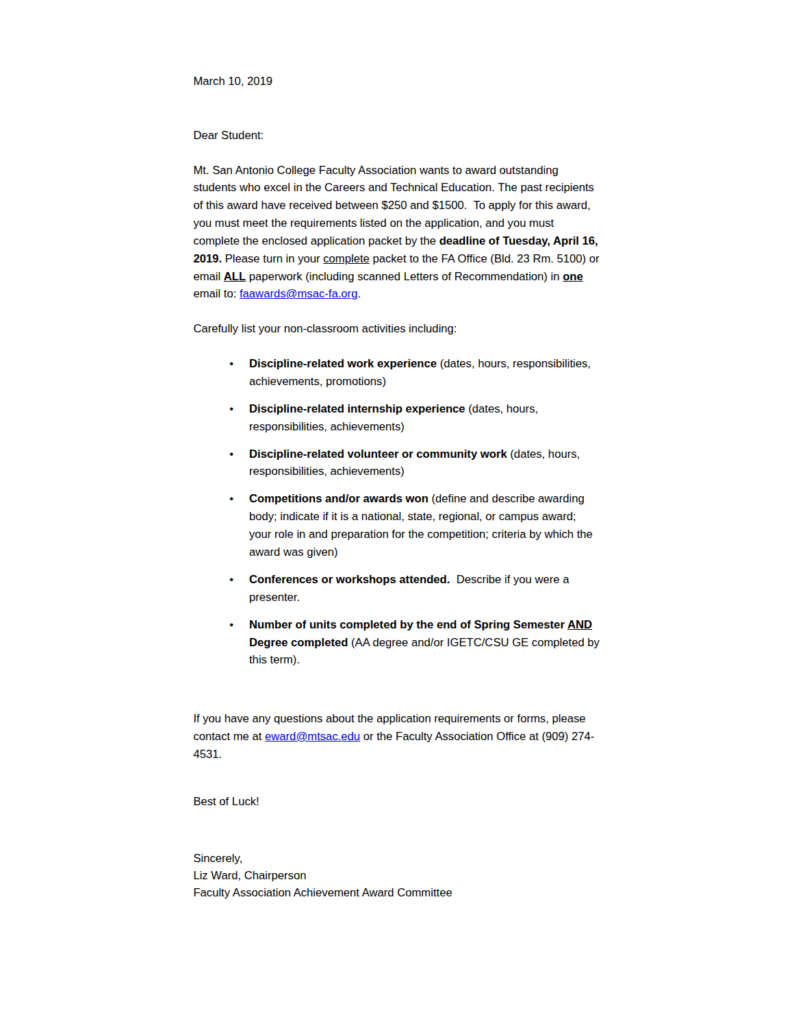March 10, 2019
Dear Student:
Mt. San Antonio College Faculty Association wants to award outstanding students who excel in the Careers and Technical Education. The past recipients of this award have received between $250 and $1500. To apply for this award, you must meet the requirements listed on the application, and you must complete the enclosed application packet by the deadline of Tuesday, April 16, 2019. Please turn in your complete packet to the FA Office (Bld. 23 Rm. 5100) or email ALL paperwork (including scanned Letters of Recommendation) in one email to: faawards@msac-fa.org.
Carefully list your non-classroom activities including:
Discipline-related work experience (dates, hours, responsibilities, achievements, promotions)
Discipline-related internship experience (dates, hours, responsibilities, achievements)
Discipline-related volunteer or community work (dates, hours, responsibilities, achievements)
Competitions and/or awards won (define and describe awarding body; indicate if it is a national, state, regional, or campus award; your role in and preparation for the competition; criteria by which the award was given)
Conferences or workshops attended. Describe if you were a presenter.
Number of units completed by the end of Spring Semester AND Degree completed (AA degree and/or IGETC/CSU GE completed by this term).
If you have any questions about the application requirements or forms, please contact me at eward@mtsac.edu or the Faculty Association Office at (909) 274-4531.
Best of Luck!
Sincerely,
Liz Ward, Chairperson
Faculty Association Achievement Award Committee